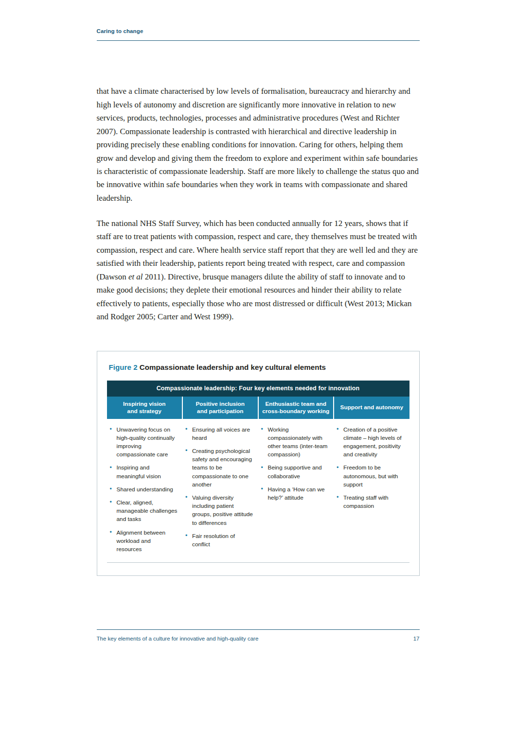Caring to change
that have a climate characterised by low levels of formalisation, bureaucracy and hierarchy and high levels of autonomy and discretion are significantly more innovative in relation to new services, products, technologies, processes and administrative procedures (West and Richter 2007). Compassionate leadership is contrasted with hierarchical and directive leadership in providing precisely these enabling conditions for innovation. Caring for others, helping them grow and develop and giving them the freedom to explore and experiment within safe boundaries is characteristic of compassionate leadership. Staff are more likely to challenge the status quo and be innovative within safe boundaries when they work in teams with compassionate and shared leadership.
The national NHS Staff Survey, which has been conducted annually for 12 years, shows that if staff are to treat patients with compassion, respect and care, they themselves must be treated with compassion, respect and care. Where health service staff report that they are well led and they are satisfied with their leadership, patients report being treated with respect, care and compassion (Dawson et al 2011). Directive, brusque managers dilute the ability of staff to innovate and to make good decisions; they deplete their emotional resources and hinder their ability to relate effectively to patients, especially those who are most distressed or difficult (West 2013; Mickan and Rodger 2005; Carter and West 1999).
Figure 2 Compassionate leadership and key cultural elements
Compassionate leadership: Four key elements needed for innovation
| Inspiring vision and strategy | Positive inclusion and participation | Enthusiastic team and cross-boundary working | Support and autonomy |
| --- | --- | --- | --- |
| Unwavering focus on high-quality continually improving compassionate care Inspiring and meaningful vision Shared understanding Clear, aligned, manageable challenges and tasks Alignment between workload and resources | Ensuring all voices are heard Creating psychological safety and encouraging teams to be compassionate to one another Valuing diversity including patient groups, positive attitude to differences Fair resolution of conflict | Working compassionately with other teams (inter-team compassion) Being supportive and collaborative Having a ‘How can we help?’ attitude | Creation of a positive climate – high levels of engagement, positivity and creativity Freedom to be autonomous, but with support Treating staff with compassion |
The key elements of a culture for innovative and high-quality care 17